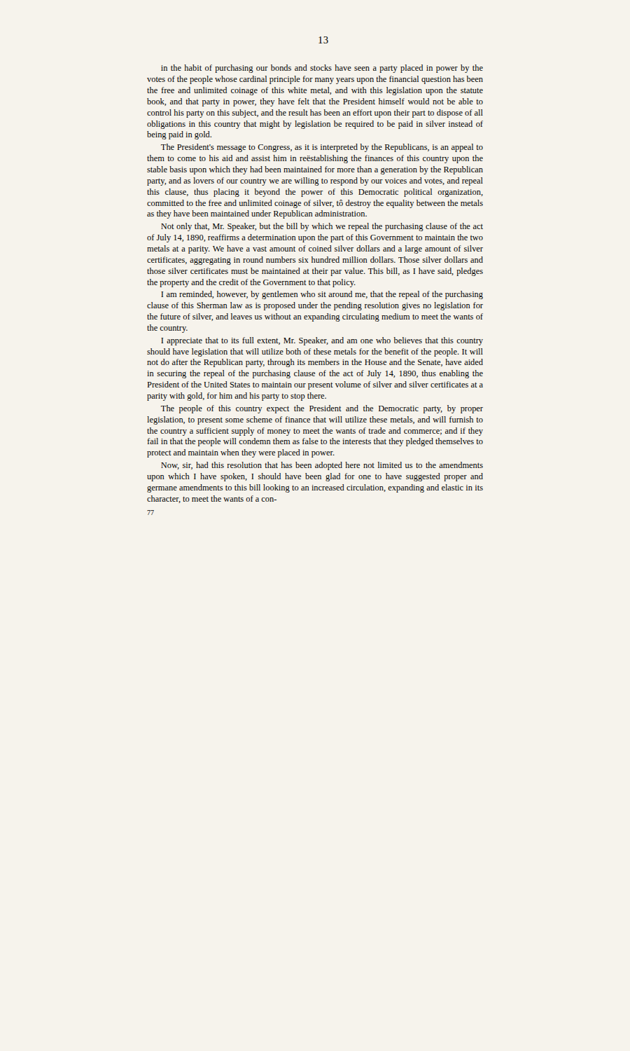13
in the habit of purchasing our bonds and stocks have seen a party placed in power by the votes of the people whose cardinal principle for many years upon the financial question has been the free and unlimited coinage of this white metal, and with this legislation upon the statute book, and that party in power, they have felt that the President himself would not be able to control his party on this subject, and the result has been an effort upon their part to dispose of all obligations in this country that might by legislation be required to be paid in silver instead of being paid in gold.
The President's message to Congress, as it is interpreted by the Republicans, is an appeal to them to come to his aid and assist him in reëstablishing the finances of this country upon the stable basis upon which they had been maintained for more than a generation by the Republican party, and as lovers of our country we are willing to respond by our voices and votes, and repeal this clause, thus placing it beyond the power of this Democratic political organization, committed to the free and unlimited coinage of silver, tô destroy the equality between the metals as they have been maintained under Republican administration.
Not only that, Mr. Speaker, but the bill by which we repeal the purchasing clause of the act of July 14, 1890, reaffirms a determination upon the part of this Government to maintain the two metals at a parity. We have a vast amount of coined silver dollars and a large amount of silver certificates, aggregating in round numbers six hundred million dollars. Those silver dollars and those silver certificates must be maintained at their par value. This bill, as I have said, pledges the property and the credit of the Government to that policy.
I am reminded, however, by gentlemen who sit around me, that the repeal of the purchasing clause of this Sherman law as is proposed under the pending resolution gives no legislation for the future of silver, and leaves us without an expanding circulating medium to meet the wants of the country.
I appreciate that to its full extent, Mr. Speaker, and am one who believes that this country should have legislation that will utilize both of these metals for the benefit of the people. It will not do after the Republican party, through its members in the House and the Senate, have aided in securing the repeal of the purchasing clause of the act of July 14, 1890, thus enabling the President of the United States to maintain our present volume of silver and silver certificates at a parity with gold, for him and his party to stop there.
The people of this country expect the President and the Democratic party, by proper legislation, to present some scheme of finance that will utilize these metals, and will furnish to the country a sufficient supply of money to meet the wants of trade and commerce; and if they fail in that the people will condemn them as false to the interests that they pledged themselves to protect and maintain when they were placed in power.
Now, sir, had this resolution that has been adopted here not limited us to the amendments upon which I have spoken, I should have been glad for one to have suggested proper and germane amendments to this bill looking to an increased circulation, expanding and elastic in its character, to meet the wants of a con-
77